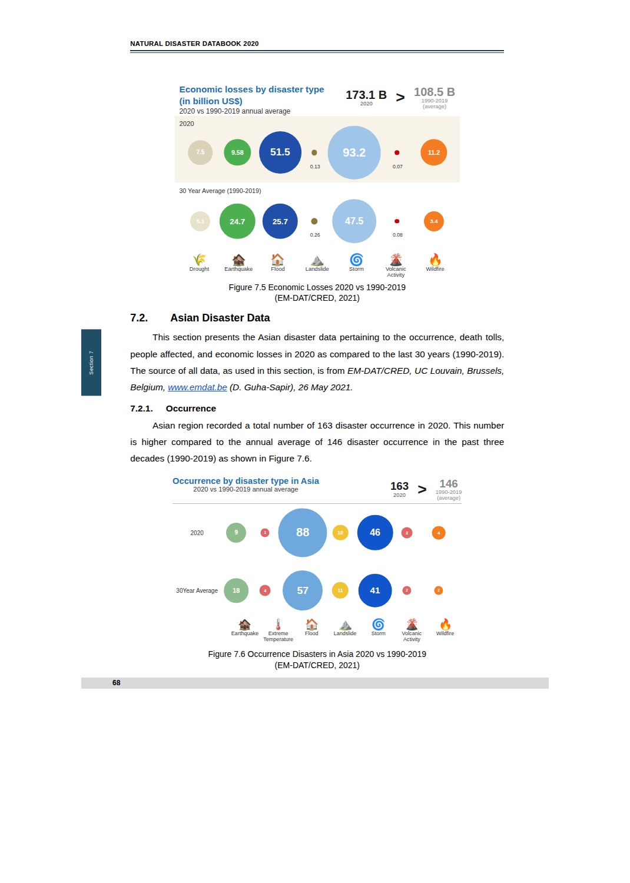NATURAL DISASTER DATABOOK 2020
Section 7
Economic losses by disaster type
(in billion US$)
2020 vs 1990-2019 annual average
173.1 B2020
>
108.5 B1990-2019
(average)
2020
7.5
9.58
51.5
93.2
11.2
0.13
0.07
30 Year Average (1990-2019)
5.1
24.7
25.7
47.5
3.4
0.26
0.08
🌾
Drought
🏚️
Earthquake
🏠
Flood
⛰️
Landslide
🌀
Storm
🌋
Volcanic
Activity
🔥
Wildfire
Figure 7.5 Economic Losses 2020 vs 1990-2019
(EM-DAT/CRED, 2021)
7.2. Asian Disaster Data
This section presents the Asian disaster data pertaining to the occurrence, death tolls, people affected, and economic losses in 2020 as compared to the last 30 years (1990-2019). The source of all data, as used in this section, is from EM-DAT/CRED, UC Louvain, Brussels, Belgium, www.emdat.be (D. Guha-Sapir), 26 May 2021.
7.2.1. Occurrence
Asian region recorded a total number of 163 disaster occurrence in 2020. This number is higher compared to the annual average of 146 disaster occurrence in the past three decades (1990-2019) as shown in Figure 7.6.
Occurrence by disaster type in Asia
2020 vs 1990-2019 annual average
1632020
>
1461990-2019
(average)
2020
9
1
88
10
46
3
4
30Year Average
18
4
57
11
41
2
2
🏚️
Earthquake
🌡️
Extreme
Temperature
🏠
Flood
⛰️
Landslide
🌀
Storm
🌋
Volcanic
Activity
🔥
Wildfire
Figure 7.6 Occurrence Disasters in Asia 2020 vs 1990-2019
(EM-DAT/CRED, 2021)
68